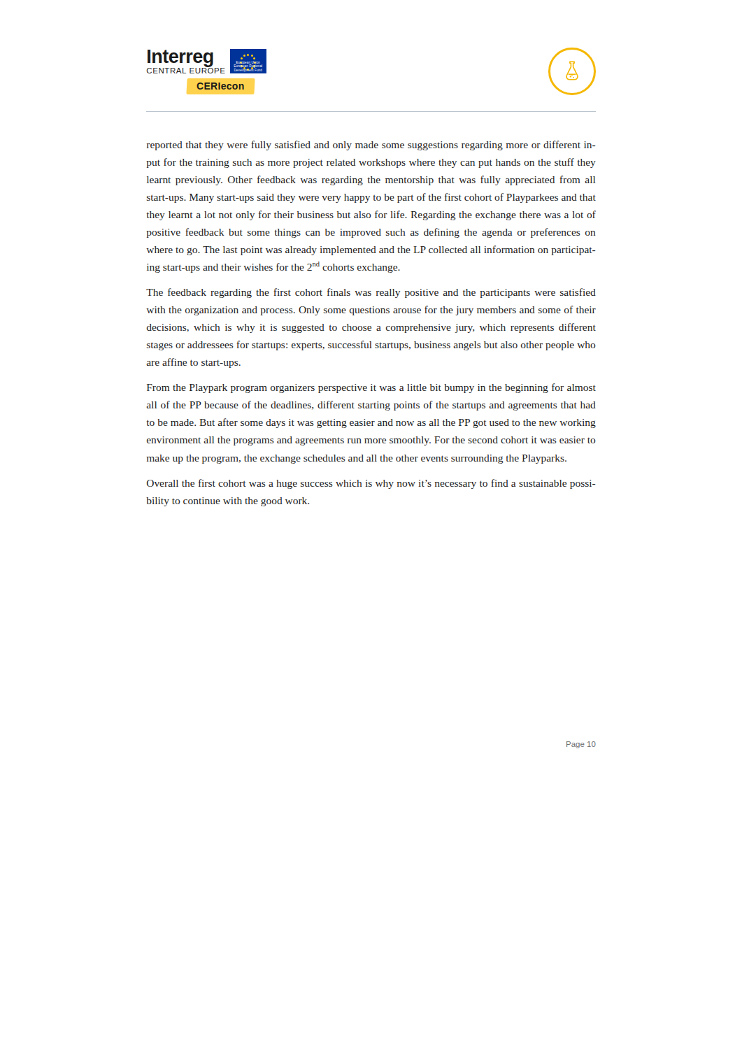Interreg
CENTRAL EUROPE
European Union
European Regional
Development Fund
CERIecon
reported that they were fully satisfied and only made some suggestions regarding more or different input for the training such as more project related workshops where they can put hands on the stuff they learnt previously. Other feedback was regarding the mentorship that was fully appreciated from all start-ups. Many start-ups said they were very happy to be part of the first cohort of Playparkees and that they learnt a lot not only for their business but also for life. Regarding the exchange there was a lot of positive feedback but some things can be improved such as defining the agenda or preferences on where to go. The last point was already implemented and the LP collected all information on participating start-ups and their wishes for the 2nd cohorts exchange.
The feedback regarding the first cohort finals was really positive and the participants were satisfied with the organization and process. Only some questions arouse for the jury members and some of their decisions, which is why it is suggested to choose a comprehensive jury, which represents different stages or addressees for startups: experts, successful startups, business angels but also other people who are affine to start-ups.
From the Playpark program organizers perspective it was a little bit bumpy in the beginning for almost all of the PP because of the deadlines, different starting points of the startups and agreements that had to be made. But after some days it was getting easier and now as all the PP got used to the new working environment all the programs and agreements run more smoothly. For the second cohort it was easier to make up the program, the exchange schedules and all the other events surrounding the Playparks.
Overall the first cohort was a huge success which is why now it’s necessary to find a sustainable possibility to continue with the good work.
Page 10